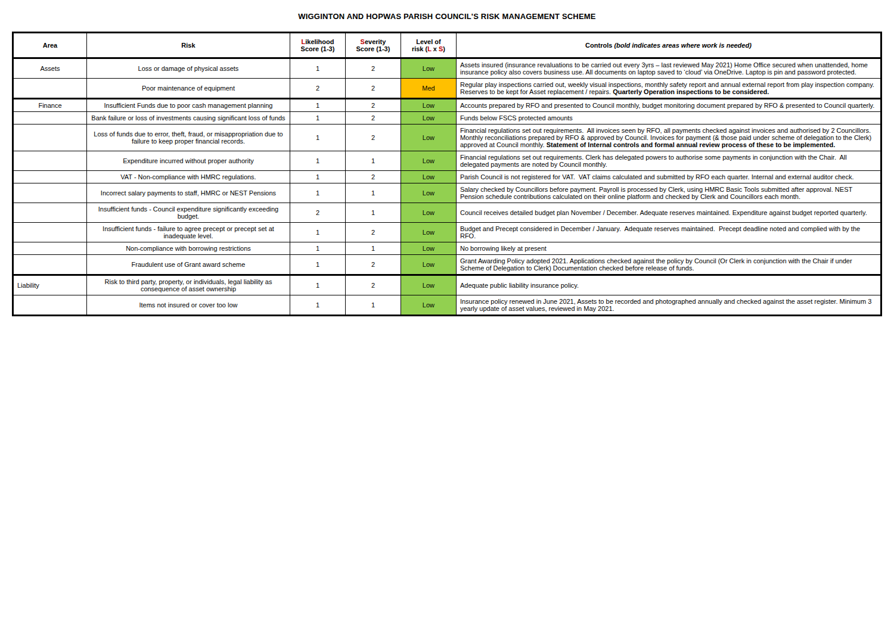WIGGINTON AND HOPWAS PARISH COUNCIL'S RISK MANAGEMENT SCHEME
| Area | Risk | L ikelihood Score (1-3) | S everity Score (1-3) | Level of risk ( L x S ) | Controls (bold indicates areas where work is needed) |
| --- | --- | --- | --- | --- | --- |
| Assets | Loss or damage of physical assets | 1 | 2 | Low | Assets insured (insurance revaluations to be carried out every 3yrs – last reviewed May 2021) Home Office secured when unattended, home insurance policy also covers business use. All documents on laptop saved to ‘cloud’ via OneDrive. Laptop is pin and password protected. |
| | Poor maintenance of equipment | 2 | 2 | Med | Regular play inspections carried out, weekly visual inspections, monthly safety report and annual external report from play inspection company. Reserves to be kept for Asset replacement / repairs. Quarterly Operation inspections to be considered. |
| Finance | Insufficient Funds due to poor cash management planning | 1 | 2 | Low | Accounts prepared by RFO and presented to Council monthly, budget monitoring document prepared by RFO & presented to Council quarterly. |
| | Bank failure or loss of investments causing significant loss of funds | 1 | 2 | Low | Funds below FSCS protected amounts |
| | Loss of funds due to error, theft, fraud, or misappropriation due to failure to keep proper financial records. | 1 | 2 | Low | Financial regulations set out requirements. All invoices seen by RFO, all payments checked against invoices and authorised by 2 Councillors. Monthly reconciliations prepared by RFO & approved by Council. Invoices for payment (& those paid under scheme of delegation to the Clerk) approved at Council monthly. Statement of Internal controls and formal annual review process of these to be implemented. |
| | Expenditure incurred without proper authority | 1 | 1 | Low | Financial regulations set out requirements. Clerk has delegated powers to authorise some payments in conjunction with the Chair. All delegated payments are noted by Council monthly. |
| | VAT - Non-compliance with HMRC regulations. | 1 | 2 | Low | Parish Council is not registered for VAT. VAT claims calculated and submitted by RFO each quarter. Internal and external auditor check. |
| | Incorrect salary payments to staff, HMRC or NEST Pensions | 1 | 1 | Low | Salary checked by Councillors before payment. Payroll is processed by Clerk, using HMRC Basic Tools submitted after approval. NEST Pension schedule contributions calculated on their online platform and checked by Clerk and Councillors each month. |
| | Insufficient funds - Council expenditure significantly exceeding budget. | 2 | 1 | Low | Council receives detailed budget plan November / December. Adequate reserves maintained. Expenditure against budget reported quarterly. |
| | Insufficient funds - failure to agree precept or precept set at inadequate level. | 1 | 2 | Low | Budget and Precept considered in December / January. Adequate reserves maintained. Precept deadline noted and complied with by the RFO. |
| | Non-compliance with borrowing restrictions | 1 | 1 | Low | No borrowing likely at present |
| | Fraudulent use of Grant award scheme | 1 | 2 | Low | Grant Awarding Policy adopted 2021. Applications checked against the policy by Council (Or Clerk in conjunction with the Chair if under Scheme of Delegation to Clerk) Documentation checked before release of funds. |
| Liability | Risk to third party, property, or individuals, legal liability as consequence of asset ownership | 1 | 2 | Low | Adequate public liability insurance policy. |
| | Items not insured or cover too low | 1 | 1 | Low | Insurance policy renewed in June 2021, Assets to be recorded and photographed annually and checked against the asset register. Minimum 3 yearly update of asset values, reviewed in May 2021. |